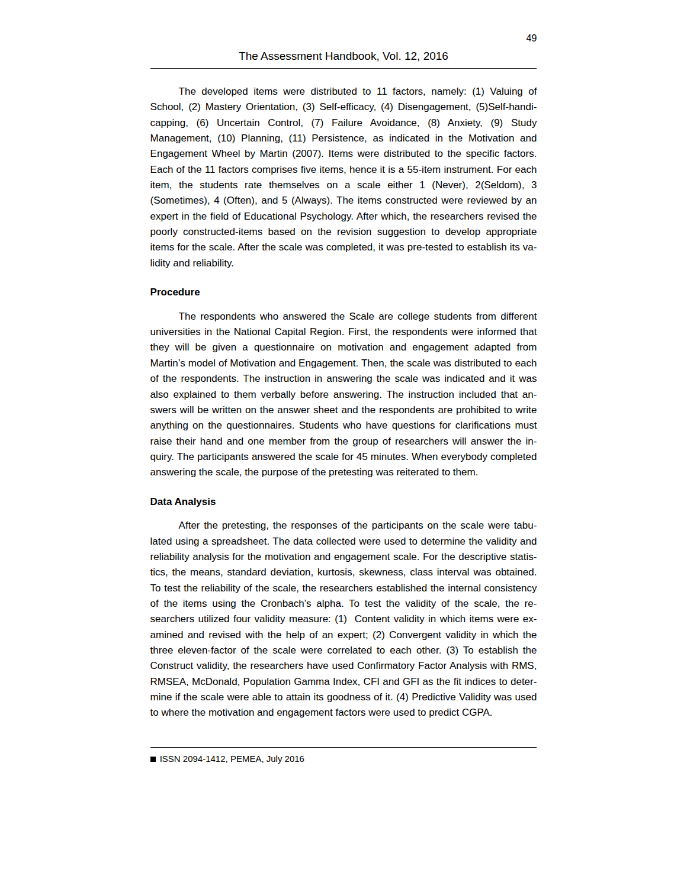49
The Assessment Handbook, Vol. 12, 2016
The developed items were distributed to 11 factors, namely: (1) Valuing of School, (2) Mastery Orientation, (3) Self-efficacy, (4) Disengagement, (5)Self-handicapping, (6) Uncertain Control, (7) Failure Avoidance, (8) Anxiety, (9) Study Management, (10) Planning, (11) Persistence, as indicated in the Motivation and Engagement Wheel by Martin (2007). Items were distributed to the specific factors. Each of the 11 factors comprises five items, hence it is a 55-item instrument. For each item, the students rate themselves on a scale either 1 (Never), 2(Seldom), 3 (Sometimes), 4 (Often), and 5 (Always). The items constructed were reviewed by an expert in the field of Educational Psychology. After which, the researchers revised the poorly constructed-items based on the revision suggestion to develop appropriate items for the scale. After the scale was completed, it was pre-tested to establish its validity and reliability.
Procedure
The respondents who answered the Scale are college students from different universities in the National Capital Region. First, the respondents were informed that they will be given a questionnaire on motivation and engagement adapted from Martin’s model of Motivation and Engagement. Then, the scale was distributed to each of the respondents. The instruction in answering the scale was indicated and it was also explained to them verbally before answering. The instruction included that answers will be written on the answer sheet and the respondents are prohibited to write anything on the questionnaires. Students who have questions for clarifications must raise their hand and one member from the group of researchers will answer the inquiry. The participants answered the scale for 45 minutes. When everybody completed answering the scale, the purpose of the pretesting was reiterated to them.
Data Analysis
After the pretesting, the responses of the participants on the scale were tabulated using a spreadsheet. The data collected were used to determine the validity and reliability analysis for the motivation and engagement scale. For the descriptive statistics, the means, standard deviation, kurtosis, skewness, class interval was obtained. To test the reliability of the scale, the researchers established the internal consistency of the items using the Cronbach’s alpha. To test the validity of the scale, the researchers utilized four validity measure: (1) Content validity in which items were examined and revised with the help of an expert; (2) Convergent validity in which the three eleven-factor of the scale were correlated to each other. (3) To establish the Construct validity, the researchers have used Confirmatory Factor Analysis with RMS, RMSEA, McDonald, Population Gamma Index, CFI and GFI as the fit indices to determine if the scale were able to attain its goodness of it. (4) Predictive Validity was used to where the motivation and engagement factors were used to predict CGPA.
ISSN 2094-1412, PEMEA, July 2016